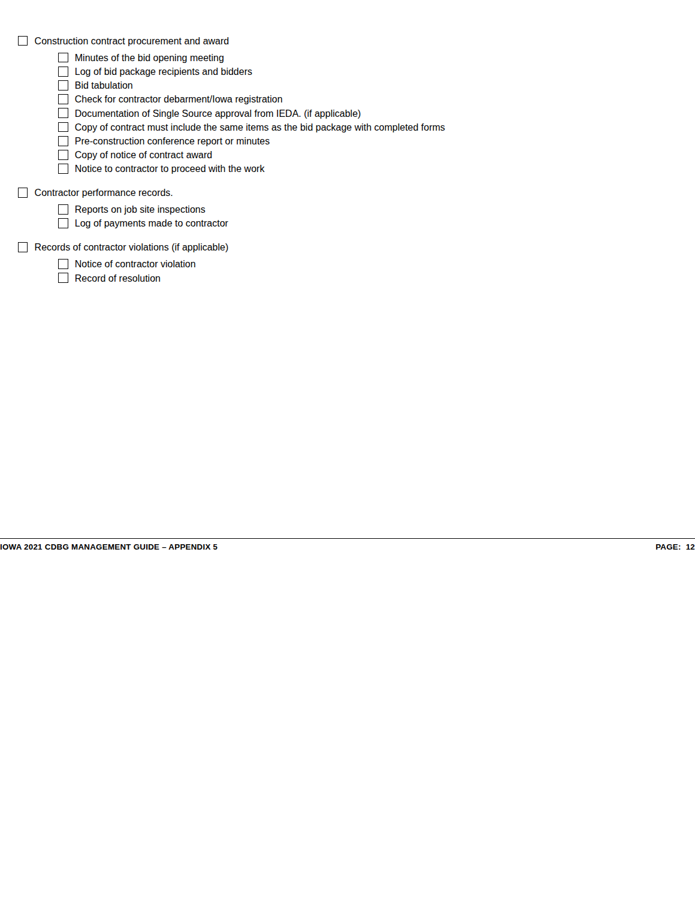Construction contract procurement and award
Minutes of the bid opening meeting
Log of bid package recipients and bidders
Bid tabulation
Check for contractor debarment/Iowa registration
Documentation of Single Source approval from IEDA. (if applicable)
Copy of contract must include the same items as the bid package with completed forms
Pre-construction conference report or minutes
Copy of notice of contract award
Notice to contractor to proceed with the work
Contractor performance records.
Reports on job site inspections
Log of payments made to contractor
Records of contractor violations (if applicable)
Notice of contractor violation
Record of resolution
IOWA 2021 CDBG MANAGEMENT GUIDE – APPENDIX 5 PAGE: 12